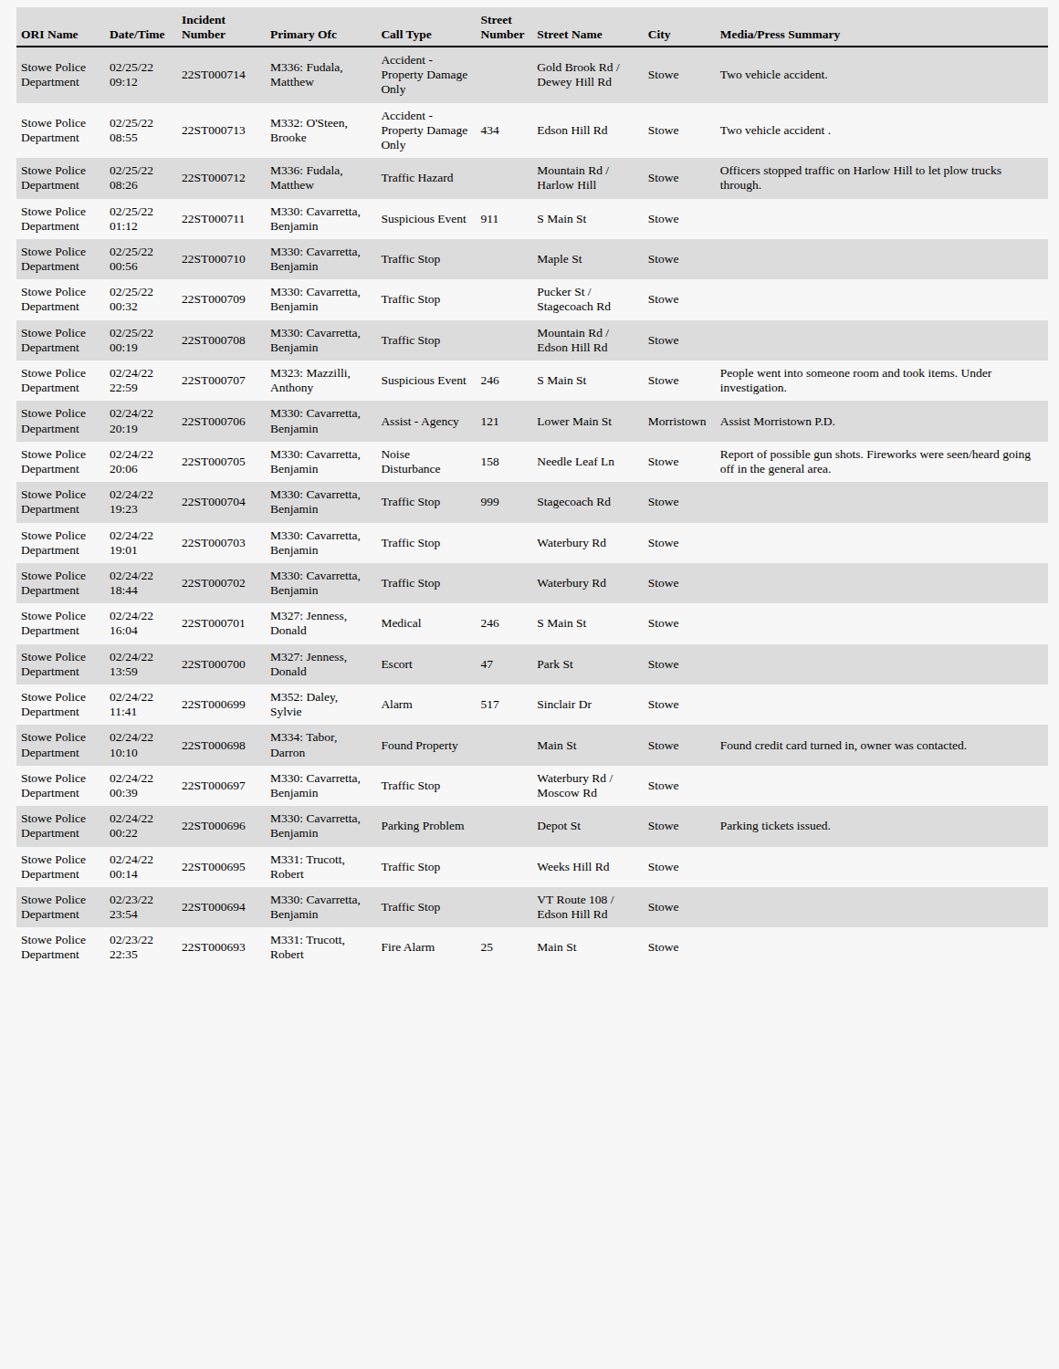| ORI Name | Date/Time | Incident Number | Primary Ofc | Call Type | Street Number | Street Name | City | Media/Press Summary |
| --- | --- | --- | --- | --- | --- | --- | --- | --- |
| Stowe Police Department | 02/25/22 09:12 | 22ST000714 | M336: Fudala, Matthew | Accident - Property Damage Only | | Gold Brook Rd / Dewey Hill Rd | Stowe | Two vehicle accident. |
| Stowe Police Department | 02/25/22 08:55 | 22ST000713 | M332: O'Steen, Brooke | Accident - Property Damage Only | 434 | Edson Hill Rd | Stowe | Two vehicle accident . |
| Stowe Police Department | 02/25/22 08:26 | 22ST000712 | M336: Fudala, Matthew | Traffic Hazard | | Mountain Rd / Harlow Hill | Stowe | Officers stopped traffic on Harlow Hill to let plow trucks through. |
| Stowe Police Department | 02/25/22 01:12 | 22ST000711 | M330: Cavarretta, Benjamin | Suspicious Event | 911 | S Main St | Stowe | |
| Stowe Police Department | 02/25/22 00:56 | 22ST000710 | M330: Cavarretta, Benjamin | Traffic Stop | | Maple St | Stowe | |
| Stowe Police Department | 02/25/22 00:32 | 22ST000709 | M330: Cavarretta, Benjamin | Traffic Stop | | Pucker St / Stagecoach Rd | Stowe | |
| Stowe Police Department | 02/25/22 00:19 | 22ST000708 | M330: Cavarretta, Benjamin | Traffic Stop | | Mountain Rd / Edson Hill Rd | Stowe | |
| Stowe Police Department | 02/24/22 22:59 | 22ST000707 | M323: Mazzilli, Anthony | Suspicious Event | 246 | S Main St | Stowe | People went into someone room and took items. Under investigation. |
| Stowe Police Department | 02/24/22 20:19 | 22ST000706 | M330: Cavarretta, Benjamin | Assist - Agency | 121 | Lower Main St | Morristown | Assist Morristown P.D. |
| Stowe Police Department | 02/24/22 20:06 | 22ST000705 | M330: Cavarretta, Benjamin | Noise Disturbance | 158 | Needle Leaf Ln | Stowe | Report of possible gun shots. Fireworks were seen/heard going off in the general area. |
| Stowe Police Department | 02/24/22 19:23 | 22ST000704 | M330: Cavarretta, Benjamin | Traffic Stop | 999 | Stagecoach Rd | Stowe | |
| Stowe Police Department | 02/24/22 19:01 | 22ST000703 | M330: Cavarretta, Benjamin | Traffic Stop | | Waterbury Rd | Stowe | |
| Stowe Police Department | 02/24/22 18:44 | 22ST000702 | M330: Cavarretta, Benjamin | Traffic Stop | | Waterbury Rd | Stowe | |
| Stowe Police Department | 02/24/22 16:04 | 22ST000701 | M327: Jenness, Donald | Medical | 246 | S Main St | Stowe | |
| Stowe Police Department | 02/24/22 13:59 | 22ST000700 | M327: Jenness, Donald | Escort | 47 | Park St | Stowe | |
| Stowe Police Department | 02/24/22 11:41 | 22ST000699 | M352: Daley, Sylvie | Alarm | 517 | Sinclair Dr | Stowe | |
| Stowe Police Department | 02/24/22 10:10 | 22ST000698 | M334: Tabor, Darron | Found Property | | Main St | Stowe | Found credit card turned in, owner was contacted. |
| Stowe Police Department | 02/24/22 00:39 | 22ST000697 | M330: Cavarretta, Benjamin | Traffic Stop | | Waterbury Rd / Moscow Rd | Stowe | |
| Stowe Police Department | 02/24/22 00:22 | 22ST000696 | M330: Cavarretta, Benjamin | Parking Problem | | Depot St | Stowe | Parking tickets issued. |
| Stowe Police Department | 02/24/22 00:14 | 22ST000695 | M331: Trucott, Robert | Traffic Stop | | Weeks Hill Rd | Stowe | |
| Stowe Police Department | 02/23/22 23:54 | 22ST000694 | M330: Cavarretta, Benjamin | Traffic Stop | | VT Route 108 / Edson Hill Rd | Stowe | |
| Stowe Police Department | 02/23/22 22:35 | 22ST000693 | M331: Trucott, Robert | Fire Alarm | 25 | Main St | Stowe | |